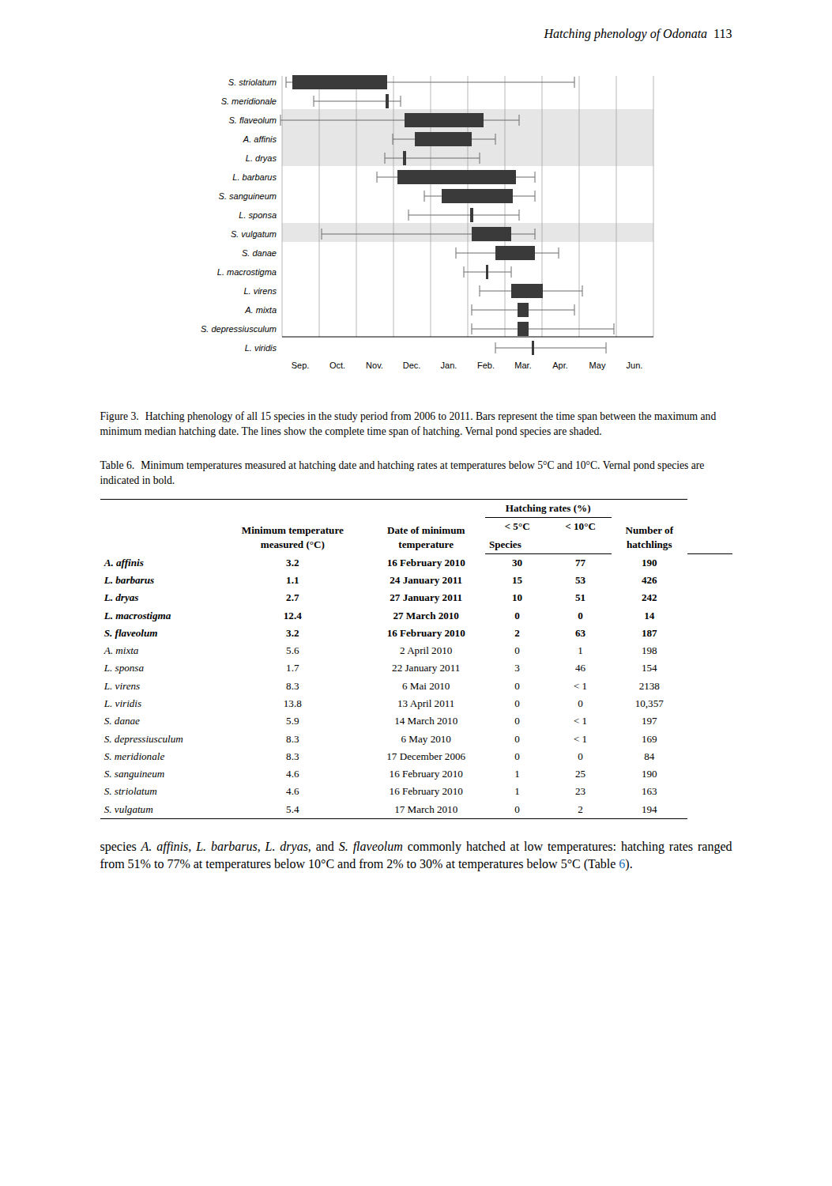Hatching phenology of Odonata 113
S. striolatum S. meridionale S. flaveolum A. affinis L. dryas L. barbarus S. sanguineum L. sponsa S. vulgatum S. danae L. macrostigma L. virens A. mixta S. depressiusculum L. viridis Sep. Oct. Nov. Dec. Jan. Feb. Mar. Apr. May Jun.
Figure 3. Hatching phenology of all 15 species in the study period from 2006 to 2011. Bars represent the time span between the maximum and minimum median hatching date. The lines show the complete time span of hatching. Vernal pond species are shaded.
Table 6. Minimum temperatures measured at hatching date and hatching rates at temperatures below 5°C and 10°C. Vernal pond species are indicated in bold.
| | Minimum temperature measured (°C) | Date of minimum temperature | Hatching rates (%) | Number of hatchlings |
| --- | --- | --- | --- | --- |
| < 5°C | < 10°C |
| Species | | | | | |
| A. affinis | 3.2 | 16 February 2010 | 30 | 77 | 190 |
| L. barbarus | 1.1 | 24 January 2011 | 15 | 53 | 426 |
| L. dryas | 2.7 | 27 January 2011 | 10 | 51 | 242 |
| L. macrostigma | 12.4 | 27 March 2010 | 0 | 0 | 14 |
| S. flaveolum | 3.2 | 16 February 2010 | 2 | 63 | 187 |
| A. mixta | 5.6 | 2 April 2010 | 0 | 1 | 198 |
| L. sponsa | 1.7 | 22 January 2011 | 3 | 46 | 154 |
| L. virens | 8.3 | 6 Mai 2010 | 0 | < 1 | 2138 |
| L. viridis | 13.8 | 13 April 2011 | 0 | 0 | 10,357 |
| S. danae | 5.9 | 14 March 2010 | 0 | < 1 | 197 |
| S. depressiusculum | 8.3 | 6 May 2010 | 0 | < 1 | 169 |
| S. meridionale | 8.3 | 17 December 2006 | 0 | 0 | 84 |
| S. sanguineum | 4.6 | 16 February 2010 | 1 | 25 | 190 |
| S. striolatum | 4.6 | 16 February 2010 | 1 | 23 | 163 |
| S. vulgatum | 5.4 | 17 March 2010 | 0 | 2 | 194 |
species A. affinis, L. barbarus, L. dryas, and S. flaveolum commonly hatched at low temperatures: hatching rates ranged from 51% to 77% at temperatures below 10°C and from 2% to 30% at temperatures below 5°C (Table 6).